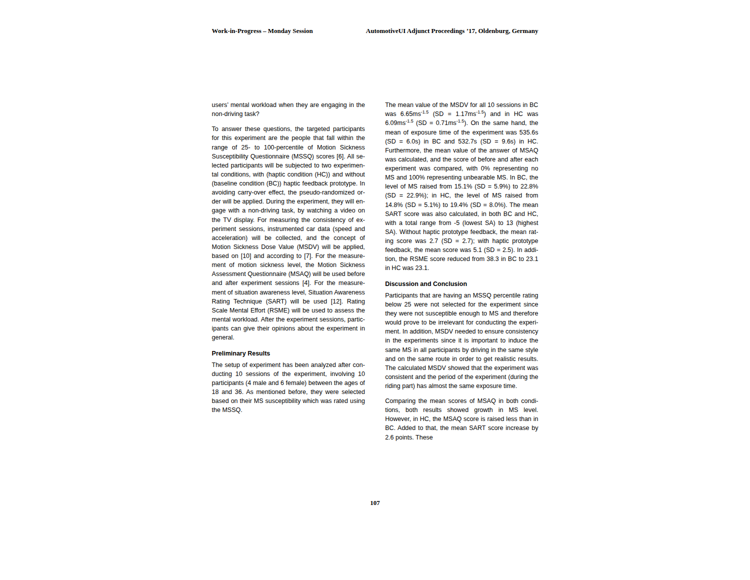Work-in-Progress – Monday Session
AutomotiveUI Adjunct Proceedings ’17, Oldenburg, Germany
users’ mental workload when they are engaging in the non-driving task?
To answer these questions, the targeted participants for this experiment are the people that fall within the range of 25- to 100-percentile of Motion Sickness Susceptibility Questionnaire (MSSQ) scores [6]. All selected participants will be subjected to two experimental conditions, with (haptic condition (HC)) and without (baseline condition (BC)) haptic feedback prototype. In avoiding carry-over effect, the pseudo-randomized order will be applied. During the experiment, they will engage with a non-driving task, by watching a video on the TV display. For measuring the consistency of experiment sessions, instrumented car data (speed and acceleration) will be collected, and the concept of Motion Sickness Dose Value (MSDV) will be applied, based on [10] and according to [7]. For the measurement of motion sickness level, the Motion Sickness Assessment Questionnaire (MSAQ) will be used before and after experiment sessions [4]. For the measurement of situation awareness level, Situation Awareness Rating Technique (SART) will be used [12]. Rating Scale Mental Effort (RSME) will be used to assess the mental workload. After the experiment sessions, participants can give their opinions about the experiment in general.
Preliminary Results
The setup of experiment has been analyzed after conducting 10 sessions of the experiment, involving 10 participants (4 male and 6 female) between the ages of 18 and 36. As mentioned before, they were selected based on their MS susceptibility which was rated using the MSSQ.
The mean value of the MSDV for all 10 sessions in BC was 6.65ms-1.5 (SD = 1.17ms-1.5) and in HC was 6.09ms-1.5 (SD = 0.71ms-1.5). On the same hand, the mean of exposure time of the experiment was 535.6s (SD = 6.0s) in BC and 532.7s (SD = 9.6s) in HC. Furthermore, the mean value of the answer of MSAQ was calculated, and the score of before and after each experiment was compared, with 0% representing no MS and 100% representing unbearable MS. In BC, the level of MS raised from 15.1% (SD = 5.9%) to 22.8% (SD = 22.9%); in HC, the level of MS raised from 14.8% (SD = 5.1%) to 19.4% (SD = 8.0%). The mean SART score was also calculated, in both BC and HC, with a total range from -5 (lowest SA) to 13 (highest SA). Without haptic prototype feedback, the mean rating score was 2.7 (SD = 2.7); with haptic prototype feedback, the mean score was 5.1 (SD = 2.5). In addition, the RSME score reduced from 38.3 in BC to 23.1 in HC was 23.1.
Discussion and Conclusion
Participants that are having an MSSQ percentile rating below 25 were not selected for the experiment since they were not susceptible enough to MS and therefore would prove to be irrelevant for conducting the experiment. In addition, MSDV needed to ensure consistency in the experiments since it is important to induce the same MS in all participants by driving in the same style and on the same route in order to get realistic results. The calculated MSDV showed that the experiment was consistent and the period of the experiment (during the riding part) has almost the same exposure time.
Comparing the mean scores of MSAQ in both conditions, both results showed growth in MS level. However, in HC, the MSAQ score is raised less than in BC. Added to that, the mean SART score increase by 2.6 points. These
107